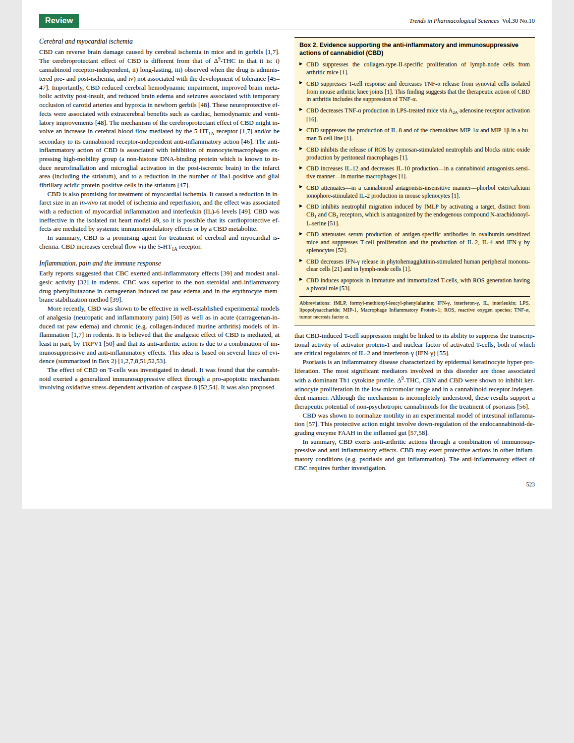Review Trends in Pharmacological Sciences Vol.30 No.10
Cerebral and myocardial ischemia
CBD can reverse brain damage caused by cerebral ischemia in mice and in gerbils [1,7]. The cerebroprotectant effect of CBD is different from that of Δ9-THC in that it is: i) cannabinoid receptor-independent, ii) long-lasting, iii) observed when the drug is administered pre- and post-ischemia, and iv) not associated with the development of tolerance [45–47]. Importantly, CBD reduced cerebral hemodynamic impairment, improved brain metabolic activity post-insult, and reduced brain edema and seizures associated with temporary occlusion of carotid arteries and hypoxia in newborn gerbils [48]. These neuroprotective effects were associated with extracerebral benefits such as cardiac, hemodynamic and ventilatory improvements [48]. The mechanism of the cerebroprotectant effect of CBD might involve an increase in cerebral blood flow mediated by the 5-HT1A receptor [1,7] and/or be secondary to its cannabinoid receptor-independent anti-inflammatory action [46]. The anti-inflammatory action of CBD is associated with inhibition of monocyte/macrophages expressing high-mobility group (a non-histone DNA-binding protein which is known to induce neurofinallation and microglial activation in the post-iscremic brain) in the infarct area (including the striatum), and to a reduction in the number of Iba1-positive and glial fibrillary acidic protein-positive cells in the striatum [47].
CBD is also promising for treatment of myocardial ischemia. It caused a reduction in infarct size in an in-vivo rat model of ischemia and reperfusion, and the effect was associated with a reduction of myocardial inflammation and interleukin (IL)-6 levels [49]. CBD was ineffective in the isolated rat heart model 49, so it is possible that its cardioprotective effects are mediated by systemic immunomodulatory effects or by a CBD metabolite.
In summary, CBD is a promising agent for treatment of cerebral and myocardial ischemia. CBD increases cerebral flow via the 5-HT1A receptor.
Inflammation, pain and the immune response
Early reports suggested that CBC exerted anti-inflammatory effects [39] and modest analgesic activity [32] in rodents. CBC was superior to the non-steroidal anti-inflammatory drug phenylbutazone in carrageenan-induced rat paw edema and in the erythrocyte membrane stabilization method [39].
More recently, CBD was shown to be effective in well-established experimental models of analgesia (neuropatic and inflammatory pain) [50] as well as in acute (carrageenan-induced rat paw edema) and chronic (e.g. collagen-induced murine arthritis) models of inflammation [1,7] in rodents. It is believed that the analgesic effect of CBD is mediated, at least in part, by TRPV1 [50] and that its anti-arthritic action is due to a combination of immunosuppressive and anti-inflammatory effects. This idea is based on several lines of evidence (summarized in Box 2) [1,2,7,8,51,52,53].
The effect of CBD on T-cells was investigated in detail. It was found that the cannabinoid exerted a generalized immunosuppressive effect through a pro-apoptotic mechanism involving oxidative stress-dependent activation of caspase-8 [52,54]. It was also proposed
Box 2. Evidence supporting the anti-inflammatory and immunosuppressive actions of cannabidiol (CBD)
CBD suppresses the collagen-type-II-specific proliferation of lymph-node cells from arthritic mice [1].
CBD suppresses T-cell response and decreases TNF-α release from synovial cells isolated from mouse arthritic knee joints [1]. This finding suggests that the therapeutic action of CBD in arthritis includes the suppression of TNF-α.
CBD decreases TNF-α production in LPS-treated mice via A2A adenosine receptor activation [16].
CBD suppresses the production of IL-8 and of the chemokines MIP-1α and MIP-1β in a human B cell line [1].
CBD inhibits the release of ROS by zymosan-stimulated neutrophils and blocks nitric oxide production by peritoneal macrophages [1].
CBD increases IL-12 and decreases IL-10 production—in a cannabinoid antagonists-sensitive manner—in murine macrophages [1].
CBD attenuates—in a cannabinoid antagonists-insensitive manner—phorbol ester/calcium ionophore-stimulated IL-2 production in mouse splenocytes [1].
CBD inhibits neutrophil migration induced by fMLP by activating a target, distinct from CB1 and CB2 receptors, which is antagonized by the endogenous compound N-arachidonoyl-L-serine [51].
CBD attenuates serum production of antigen-specific antibodies in ovalbumin-sensitized mice and suppresses T-cell proliferation and the production of IL-2, IL-4 and IFN-γ by splenocytes [52].
CBD decreases IFN-γ release in phytohemagglutinin-stimulated human peripheral mononuclear cells [21] and in lymph-node cells [1].
CBD induces apoptosis in immature and immortalized T-cells, with ROS generation having a pivotal role [53].
Abbreviations: fMLP, formyl-methionyl-leucyl-phenylalanine; IFN-γ, interferon-γ, IL, interleukin; LPS, lipopolysaccharide; MIP-1, Macrophage Inflammatory Protein-1; ROS, reactive oxygen species; TNF-α, tumor necrosis factor α.
that CBD-induced T-cell suppression might be linked to its ability to suppress the transcriptional activity of activator protein-1 and nuclear factor of activated T-cells, both of which are critical regulators of IL-2 and interferon-γ (IFN-γ) [55].
Psoriasis is an inflammatory disease characterized by epidermal keratinocyte hyper-proliferation. The most significant mediators involved in this disorder are those associated with a dominant Th1 cytokine profile. Δ9-THC, CBN and CBD were shown to inhibit keratinocyte proliferation in the low micromolar range and in a cannabinoid receptor-independent manner. Although the mechanism is incompletely understood, these results support a therapeutic potential of non-psychotropic cannabinoids for the treatment of psoriasis [56].
CBD was shown to normalize motility in an experimental model of intestinal inflammation [57]. This protective action might involve down-regulation of the endocannabinoid-degrading enzyme FAAH in the inflamed gut [57,58].
In summary, CBD exerts anti-arthritic actions through a combination of immunosuppressive and anti-inflammatory effects. CBD may exert protective actions in other inflammatory conditions (e.g. psoriasis and gut inflammation). The anti-inflammatory effect of CBC requires further investigation.
523